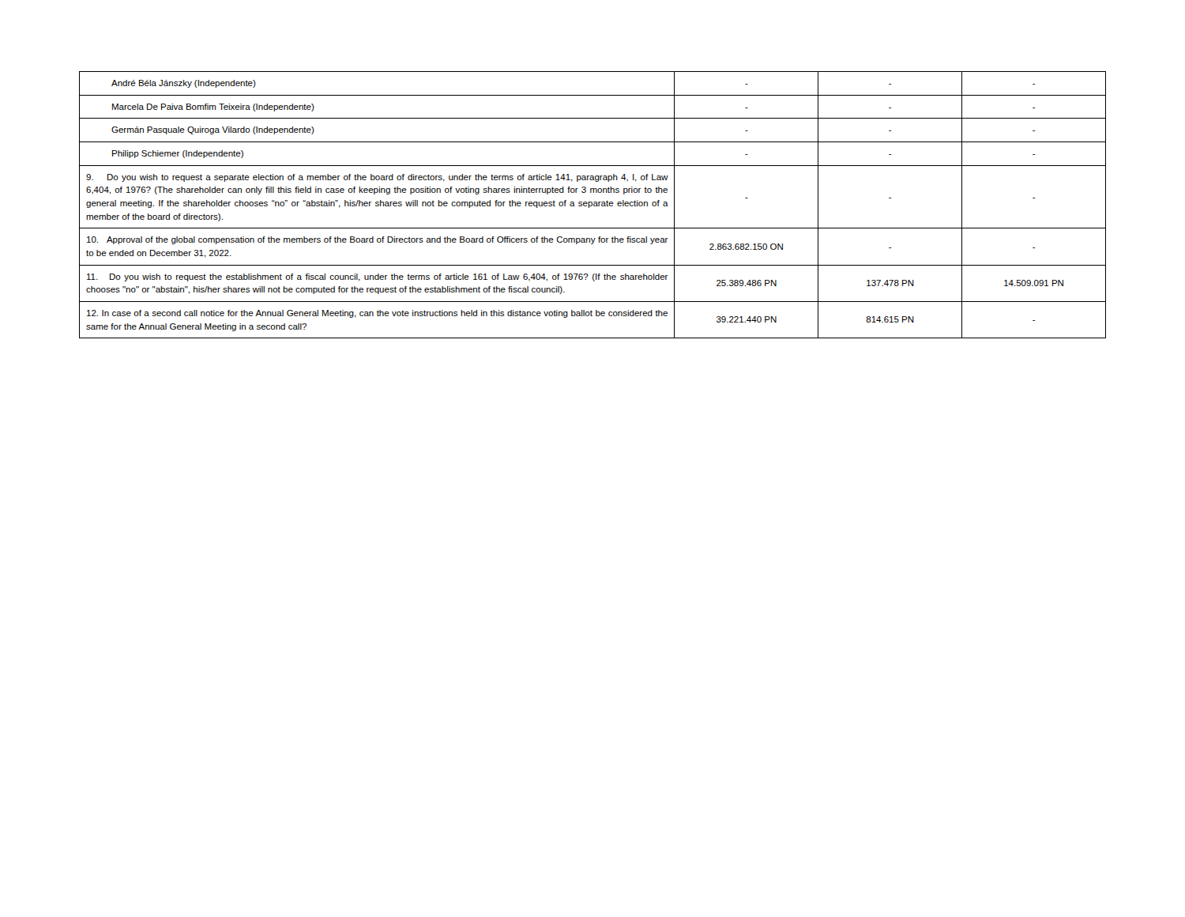| André Béla Jánszky (Independente) | - | - | - |
| Marcela De Paiva Bomfim Teixeira (Independente) | - | - | - |
| Germán Pasquale Quiroga Vilardo (Independente) | - | - | - |
| Philipp Schiemer (Independente) | - | - | - |
| 9. Do you wish to request a separate election of a member of the board of directors, under the terms of article 141, paragraph 4, I, of Law 6,404, of 1976? (The shareholder can only fill this field in case of keeping the position of voting shares ininterrupted for 3 months prior to the general meeting. If the shareholder chooses “no” or “abstain”, his/her shares will not be computed for the request of a separate election of a member of the board of directors). | - | - | - |
| 10. Approval of the global compensation of the members of the Board of Directors and the Board of Officers of the Company for the fiscal year to be ended on December 31, 2022. | 2.863.682.150 ON | - | - |
| 11. Do you wish to request the establishment of a fiscal council, under the terms of article 161 of Law 6,404, of 1976? (If the shareholder chooses "no" or "abstain", his/her shares will not be computed for the request of the establishment of the fiscal council). | 25.389.486 PN | 137.478 PN | 14.509.091 PN |
| 12. In case of a second call notice for the Annual General Meeting, can the vote instructions held in this distance voting ballot be considered the same for the Annual General Meeting in a second call? | 39.221.440 PN | 814.615 PN | - |